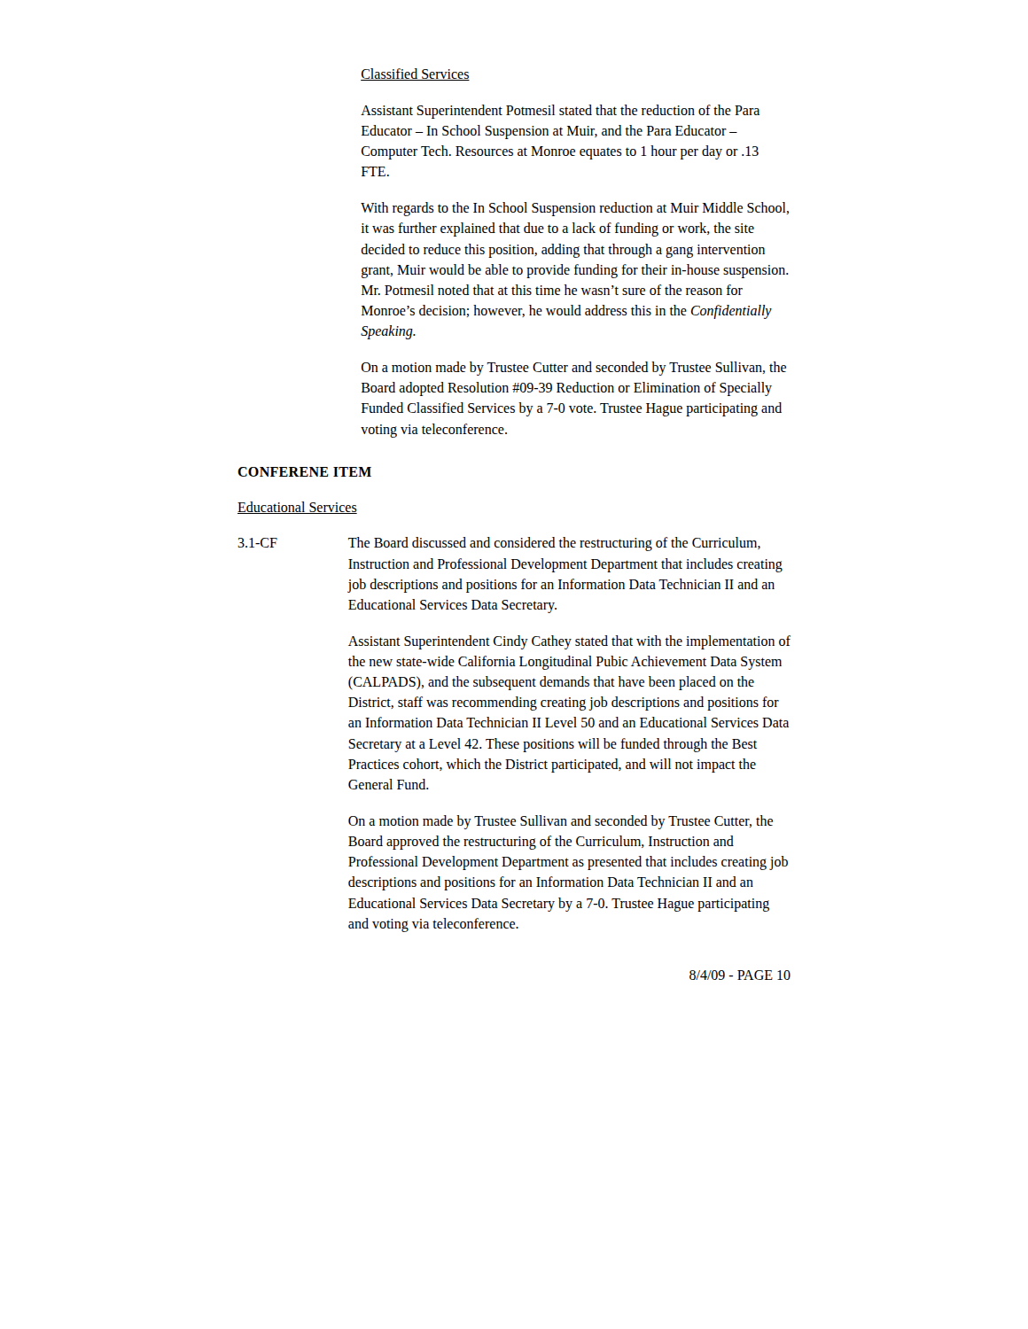Classified Services
Assistant Superintendent Potmesil stated that the reduction of the Para Educator – In School Suspension at Muir, and the Para Educator – Computer Tech. Resources at Monroe equates to 1 hour per day or .13 FTE.
With regards to the In School Suspension reduction at Muir Middle School, it was further explained that due to a lack of funding or work, the site decided to reduce this position, adding that through a gang intervention grant, Muir would be able to provide funding for their in-house suspension. Mr. Potmesil noted that at this time he wasn’t sure of the reason for Monroe’s decision; however, he would address this in the Confidentially Speaking.
On a motion made by Trustee Cutter and seconded by Trustee Sullivan, the Board adopted Resolution #09-39 Reduction or Elimination of Specially Funded Classified Services by a 7-0 vote. Trustee Hague participating and voting via teleconference.
CONFERENE ITEM
Educational Services
3.1-CF
The Board discussed and considered the restructuring of the Curriculum, Instruction and Professional Development Department that includes creating job descriptions and positions for an Information Data Technician II and an Educational Services Data Secretary.
Assistant Superintendent Cindy Cathey stated that with the implementation of the new state-wide California Longitudinal Pubic Achievement Data System (CALPADS), and the subsequent demands that have been placed on the District, staff was recommending creating job descriptions and positions for an Information Data Technician II Level 50 and an Educational Services Data Secretary at a Level 42. These positions will be funded through the Best Practices cohort, which the District participated, and will not impact the General Fund.
On a motion made by Trustee Sullivan and seconded by Trustee Cutter, the Board approved the restructuring of the Curriculum, Instruction and Professional Development Department as presented that includes creating job descriptions and positions for an Information Data Technician II and an Educational Services Data Secretary by a 7-0. Trustee Hague participating and voting via teleconference.
8/4/09 - PAGE 10